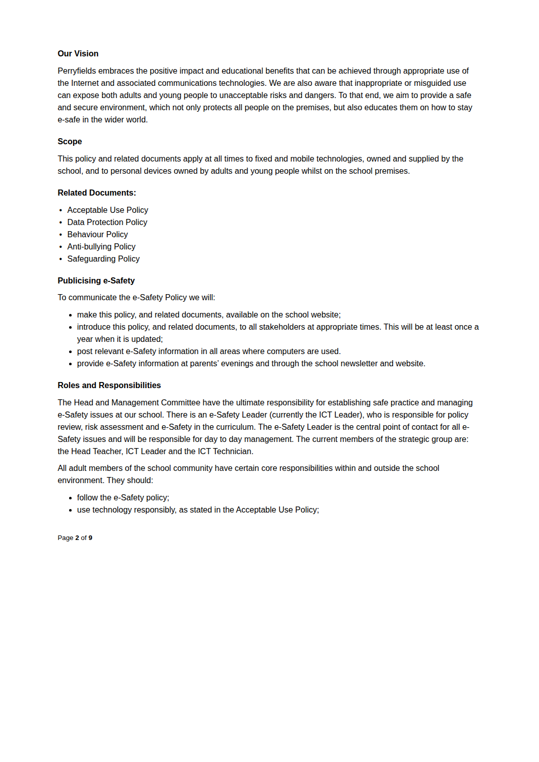Our Vision
Perryfields embraces the positive impact and educational benefits that can be achieved through appropriate use of the Internet and associated communications technologies. We are also aware that inappropriate or misguided use can expose both adults and young people to unacceptable risks and dangers. To that end, we aim to provide a safe and secure environment, which not only protects all people on the premises, but also educates them on how to stay e-safe in the wider world.
Scope
This policy and related documents apply at all times to fixed and mobile technologies, owned and supplied by the school, and to personal devices owned by adults and young people whilst on the school premises.
Related Documents:
Acceptable Use Policy
Data Protection Policy
Behaviour Policy
Anti-bullying Policy
Safeguarding Policy
Publicising e-Safety
To communicate the e-Safety Policy we will:
make this policy, and related documents, available on the school website;
introduce this policy, and related documents, to all stakeholders at appropriate times. This will be at least once a year when it is updated;
post relevant e-Safety information in all areas where computers are used.
provide e-Safety information at parents’ evenings and through the school newsletter and website.
Roles and Responsibilities
The Head and Management Committee have the ultimate responsibility for establishing safe practice and managing e-Safety issues at our school. There is an e-Safety Leader (currently the ICT Leader), who is responsible for policy review, risk assessment and e-Safety in the curriculum. The e-Safety Leader is the central point of contact for all e-Safety issues and will be responsible for day to day management. The current members of the strategic group are: the Head Teacher, ICT Leader and the ICT Technician.
All adult members of the school community have certain core responsibilities within and outside the school environment. They should:
follow the e-Safety policy;
use technology responsibly, as stated in the Acceptable Use Policy;
Page 2 of 9